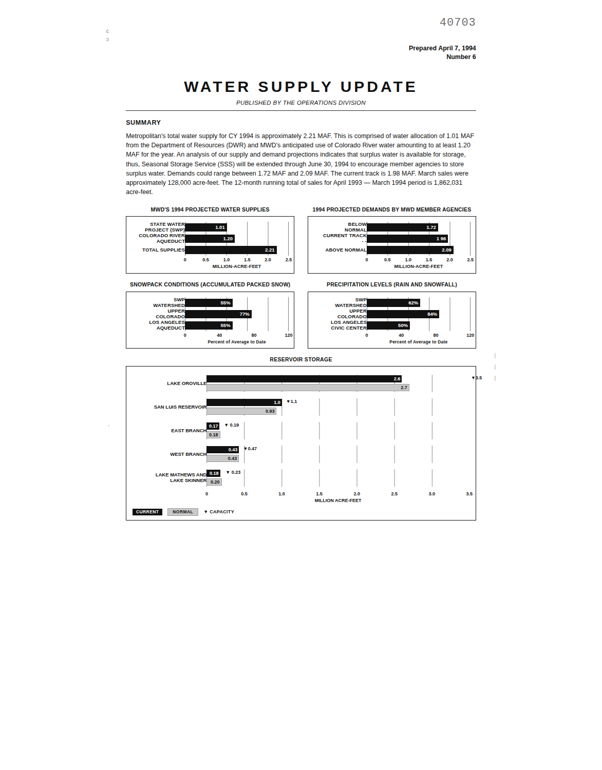cɔ
ʼ
|||
40703
Prepared April 7, 1994
Number 6
WATER SUPPLY UPDATE
PUBLISHED BY THE OPERATIONS DIVISION
SUMMARY
Metropolitan's total water supply for CY 1994 is approximately 2.21 MAF. This is comprised of water allocation of 1.01 MAF from the Department of Resources (DWR) and MWD's anticipated use of Colorado River water amounting to at least 1.20 MAF for the year. An analysis of our supply and demand projections indicates that surplus water is available for storage, thus, Seasonal Storage Service (SSS) will be extended through June 30, 1994 to encourage member agencies to store surplus water. Demands could range between 1.72 MAF and 2.09 MAF. The current track is 1.98 MAF. March sales were approximately 128,000 acre-feet. The 12-month running total of sales for April 1993 — March 1994 period is 1,862,031 acre-feet.
MWD's 1994 Projected Water Supplies
| STATE WATER PROJECT (SWP) | 1.01 |
| COLORADO RIVER AQUEDUCT | 1.20 |
| TOTAL SUPPLIES | 2.21 |
| | 0 0.5 1.0 1.5 2.0 2.5 MILLION-ACRE-FEET |
1994 Projected Demands by MWD Member Agencies
| BELOW NORMAL | 1.72 |
| CURRENT TRACK - - | 1 96 |
| ABOVE NORMAL | 2.09 |
| | 0 0.5 1.0 1.5 2.0 2.5 MILLION-ACRE-FEET |
Snowpack Conditions (Accumulated Packed Snow)
| SWP WATERSHED | 55% |
| UPPER COLORADO | 77% |
| LOS ANGELES AQUEDUCT | 55% |
| | 0 40 80 120 Percent of Average to Date |
Precipitation Levels (Rain and Snowfall)
| SWP WATERSHED | 62% |
| UPPER COLORADO | 84% |
| LOS ANGELES CIVIC CENTER | 50% |
| | 0 40 80 120 Percent of Average to Date |
Reservoir Storage
| LAKE OROVILLE | 2.6 2.7 ▼3.5 |
| SAN LUIS RESERVOIR | 1.0 0.93 ▼1.1 |
| EAST BRANCH | 0.17 0.18 ▼ 0.19 |
| WEST BRANCH | 0.43 0.43 ▼0.47 |
| LAKE MATHEWS AND LAKE SKINNER | 0.18 0.20 ▼ 0.23 |
| | 0 0.5 1.0 1.5 2.0 2.5 3.0 3.5 MILLION ACRE-FEET |
CURRENT NORMAL ▼ CAPACITY